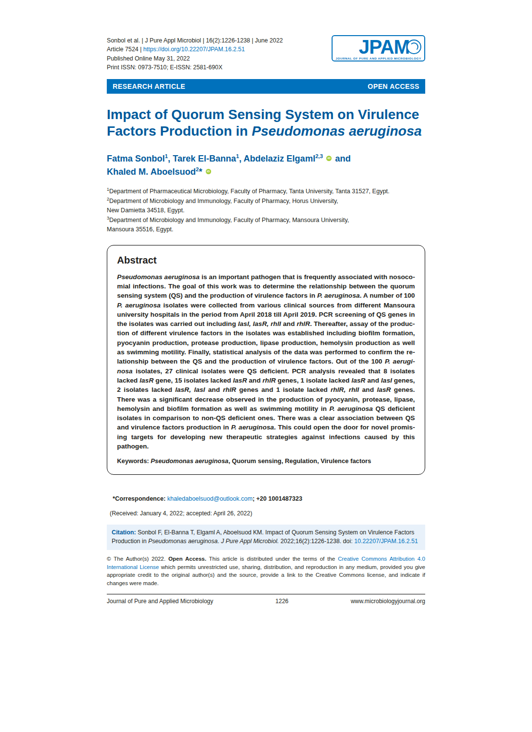Sonbol et al. | J Pure Appl Microbiol | 16(2):1226-1238 | June 2022
Article 7524 | https://doi.org/10.22207/JPAM.16.2.51
Published Online May 31, 2022
Print ISSN: 0973-7510; E-ISSN: 2581-690X
JPAM
JOURNAL OF PURE AND APPLIED MICROBIOLOGY
RESEARCH ARTICLE OPEN ACCESS
Impact of Quorum Sensing System on Virulence Factors Production in Pseudomonas aeruginosa
Fatma Sonbol1, Tarek El-Banna1, Abdelaziz Elgaml2,3 and
Khaled M. Aboelsuod2*
1Department of Pharmaceutical Microbiology, Faculty of Pharmacy, Tanta University, Tanta 31527, Egypt.
2Department of Microbiology and Immunology, Faculty of Pharmacy, Horus University,
New Damietta 34518, Egypt.
3Department of Microbiology and Immunology, Faculty of Pharmacy, Mansoura University,
Mansoura 35516, Egypt.
Abstract
Pseudomonas aeruginosa is an important pathogen that is frequently associated with nosocomial infections. The goal of this work was to determine the relationship between the quorum sensing system (QS) and the production of virulence factors in P. aeruginosa. A number of 100 P. aeruginosa isolates were collected from various clinical sources from different Mansoura university hospitals in the period from April 2018 till April 2019. PCR screening of QS genes in the isolates was carried out including lasI, lasR, rhlI and rhlR. Thereafter, assay of the production of different virulence factors in the isolates was established including biofilm formation, pyocyanin production, protease production, lipase production, hemolysin production as well as swimming motility. Finally, statistical analysis of the data was performed to confirm the relationship between the QS and the production of virulence factors. Out of the 100 P. aeruginosa isolates, 27 clinical isolates were QS deficient. PCR analysis revealed that 8 isolates lacked lasR gene, 15 isolates lacked lasR and rhlR genes, 1 isolate lacked lasR and lasI genes, 2 isolates lacked lasR, lasI and rhlR genes and 1 isolate lacked rhlR, rhlI and lasR genes. There was a significant decrease observed in the production of pyocyanin, protease, lipase, hemolysin and biofilm formation as well as swimming motility in P. aeruginosa QS deficient isolates in comparison to non-QS deficient ones. There was a clear association between QS and virulence factors production in P. aeruginosa. This could open the door for novel promising targets for developing new therapeutic strategies against infections caused by this pathogen.
Keywords: Pseudomonas aeruginosa, Quorum sensing, Regulation, Virulence factors
*Correspondence: khaledaboelsuod@outlook.com; +20 1001487323
(Received: January 4, 2022; accepted: April 26, 2022)
Citation: Sonbol F, El-Banna T, Elgaml A, Aboelsuod KM. Impact of Quorum Sensing System on Virulence Factors Production in Pseudomonas aeruginosa. J Pure Appl Microbiol. 2022;16(2):1226-1238. doi: 10.22207/JPAM.16.2.51
© The Author(s) 2022. Open Access. This article is distributed under the terms of the Creative Commons Attribution 4.0 International License which permits unrestricted use, sharing, distribution, and reproduction in any medium, provided you give appropriate credit to the original author(s) and the source, provide a link to the Creative Commons license, and indicate if changes were made.
Journal of Pure and Applied Microbiology
1226
www.microbiologyjournal.org